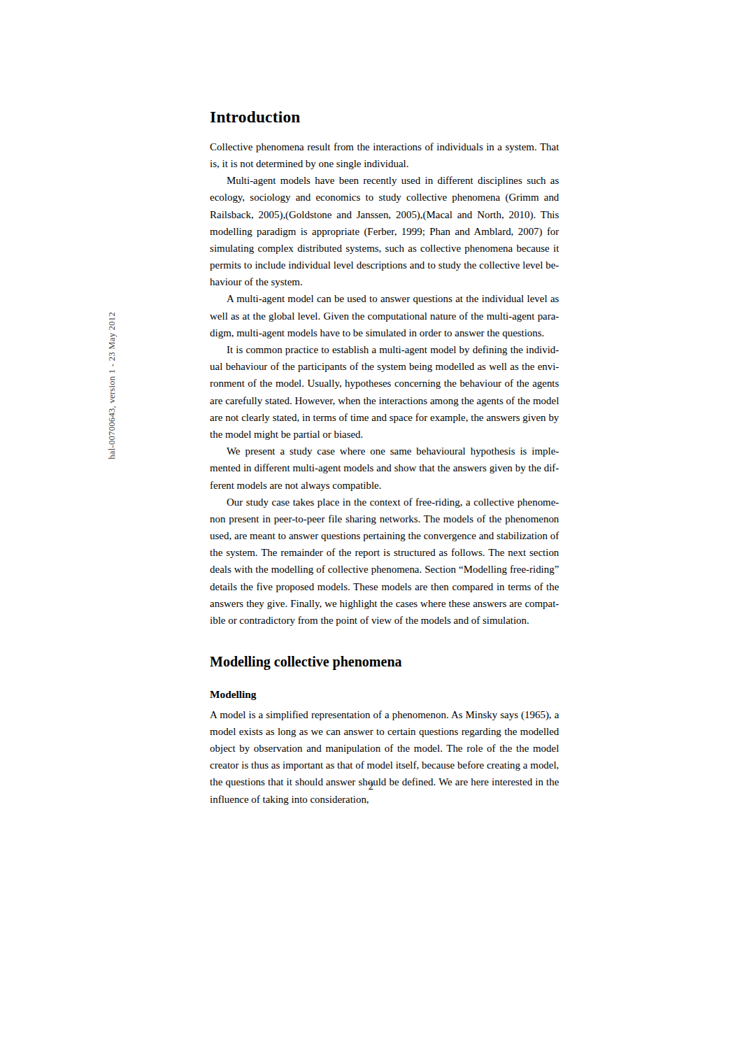hal-00700643, version 1 - 23 May 2012
Introduction
Collective phenomena result from the interactions of individuals in a system. That is, it is not determined by one single individual.
Multi-agent models have been recently used in different disciplines such as ecology, sociology and economics to study collective phenomena (Grimm and Railsback, 2005),(Goldstone and Janssen, 2005),(Macal and North, 2010). This modelling paradigm is appropriate (Ferber, 1999; Phan and Amblard, 2007) for simulating complex distributed systems, such as collective phenomena because it permits to include individual level descriptions and to study the collective level behaviour of the system.
A multi-agent model can be used to answer questions at the individual level as well as at the global level. Given the computational nature of the multi-agent paradigm, multi-agent models have to be simulated in order to answer the questions.
It is common practice to establish a multi-agent model by defining the individual behaviour of the participants of the system being modelled as well as the environment of the model. Usually, hypotheses concerning the behaviour of the agents are carefully stated. However, when the interactions among the agents of the model are not clearly stated, in terms of time and space for example, the answers given by the model might be partial or biased.
We present a study case where one same behavioural hypothesis is implemented in different multi-agent models and show that the answers given by the different models are not always compatible.
Our study case takes place in the context of free-riding, a collective phenomenon present in peer-to-peer file sharing networks. The models of the phenomenon used, are meant to answer questions pertaining the convergence and stabilization of the system. The remainder of the report is structured as follows. The next section deals with the modelling of collective phenomena. Section “Modelling free-riding” details the five proposed models. These models are then compared in terms of the answers they give. Finally, we highlight the cases where these answers are compatible or contradictory from the point of view of the models and of simulation.
Modelling collective phenomena
Modelling
A model is a simplified representation of a phenomenon. As Minsky says (1965), a model exists as long as we can answer to certain questions regarding the modelled object by observation and manipulation of the model. The role of the the model creator is thus as important as that of model itself, because before creating a model, the questions that it should answer should be defined. We are here interested in the influence of taking into consideration,
2